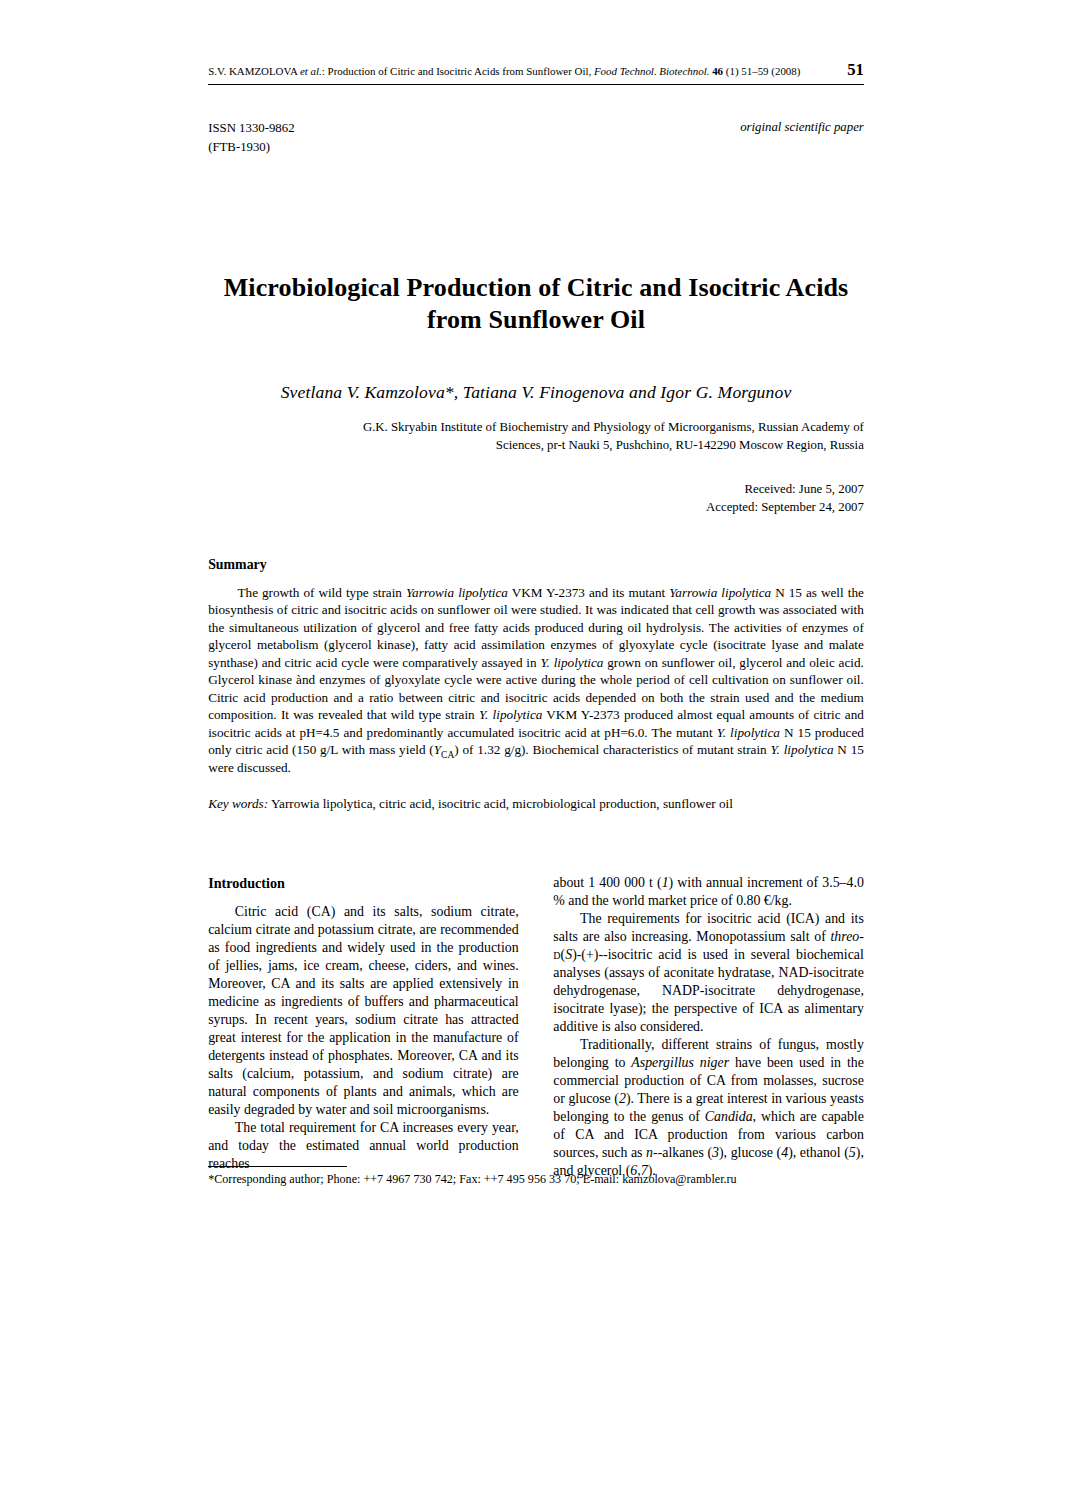S.V. KAMZOLOVA et al.: Production of Citric and Isocitric Acids from Sunflower Oil, Food Technol. Biotechnol. 46 (1) 51–59 (2008)
51
ISSN 1330-9862
(FTB-1930)
original scientific paper
Microbiological Production of Citric and Isocitric Acids
from Sunflower Oil
Svetlana V. Kamzolova*, Tatiana V. Finogenova and Igor G. Morgunov
G.K. Skryabin Institute of Biochemistry and Physiology of Microorganisms, Russian Academy of
Sciences, pr-t Nauki 5, Pushchino, RU-142290 Moscow Region, Russia
Received: June 5, 2007
Accepted: September 24, 2007
Summary
The growth of wild type strain Yarrowia lipolytica VKM Y-2373 and its mutant Yarrowia lipolytica N 15 as well the biosynthesis of citric and isocitric acids on sunflower oil were studied. It was indicated that cell growth was associated with the simultaneous utilization of glycerol and free fatty acids produced during oil hydrolysis. The activities of enzymes of glycerol metabolism (glycerol kinase), fatty acid assimilation enzymes of glyoxylate cycle (isocitrate lyase and malate synthase) and citric acid cycle were comparatively assayed in Y. lipolytica grown on sunflower oil, glycerol and oleic acid. Glycerol kinase ànd enzymes of glyoxylate cycle were active during the whole period of cell cultivation on sunflower oil. Citric acid production and a ratio between citric and isocitric acids depended on both the strain used and the medium composition. It was revealed that wild type strain Y. lipolytica VKM Y-2373 produced almost equal amounts of citric and isocitric acids at pH=4.5 and predominantly accumulated isocitric acid at pH=6.0. The mutant Y. lipolytica N 15 produced only citric acid (150 g/L with mass yield (YCA) of 1.32 g/g). Biochemical characteristics of mutant strain Y. lipolytica N 15 were discussed.
Key words: Yarrowia lipolytica, citric acid, isocitric acid, microbiological production, sunflower oil
Introduction
Citric acid (CA) and its salts, sodium citrate, calcium citrate and potassium citrate, are recommended as food ingredients and widely used in the production of jellies, jams, ice cream, cheese, ciders, and wines. Moreover, CA and its salts are applied extensively in medicine as ingredients of buffers and pharmaceutical syrups. In recent years, sodium citrate has attracted great interest for the application in the manufacture of detergents instead of phosphates. Moreover, CA and its salts (calcium, potassium, and sodium citrate) are natural components of plants and animals, which are easily degraded by water and soil microorganisms.
The total requirement for CA increases every year, and today the estimated annual world production reaches
about 1 400 000 t (1) with annual increment of 3.5–4.0 % and the world market price of 0.80 €/kg.
The requirements for isocitric acid (ICA) and its salts are also increasing. Monopotassium salt of threo-d(S)-(+)--isocitric acid is used in several biochemical analyses (assays of aconitate hydratase, NAD-isocitrate dehydrogenase, NADP-isocitrate dehydrogenase, isocitrate lyase); the perspective of ICA as alimentary additive is also considered.
Traditionally, different strains of fungus, mostly belonging to Aspergillus niger have been used in the commercial production of CA from molasses, sucrose or glucose (2). There is a great interest in various yeasts belonging to the genus of Candida, which are capable of CA and ICA production from various carbon sources, such as n--alkanes (3), glucose (4), ethanol (5), and glycerol (6,7).
*Corresponding author; Phone: ++7 4967 730 742; Fax: ++7 495 956 33 70; E-mail: kamzolova@rambler.ru